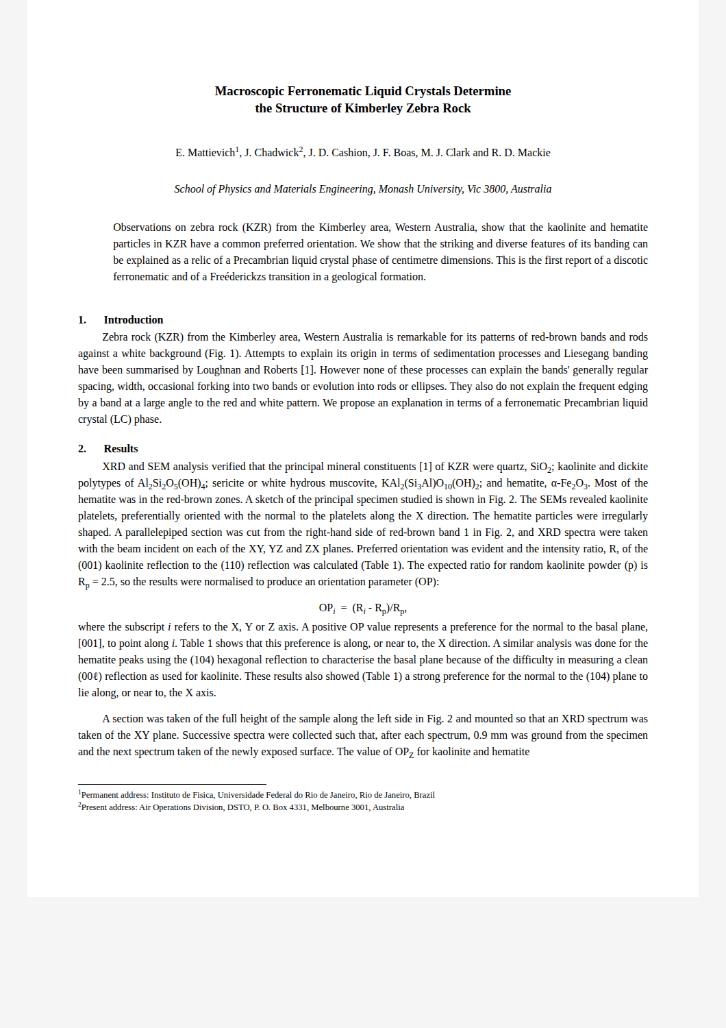Macroscopic Ferronematic Liquid Crystals Determine
the Structure of Kimberley Zebra Rock
E. Mattievich1, J. Chadwick2, J. D. Cashion, J. F. Boas, M. J. Clark and R. D. Mackie
School of Physics and Materials Engineering, Monash University, Vic 3800, Australia
Observations on zebra rock (KZR) from the Kimberley area, Western Australia, show that the kaolinite and hematite particles in KZR have a common preferred orientation. We show that the striking and diverse features of its banding can be explained as a relic of a Precambrian liquid crystal phase of centimetre dimensions. This is the first report of a discotic ferronematic and of a Freéderickzs transition in a geological formation.
1. Introduction
Zebra rock (KZR) from the Kimberley area, Western Australia is remarkable for its patterns of red-brown bands and rods against a white background (Fig. 1). Attempts to explain its origin in terms of sedimentation processes and Liesegang banding have been summarised by Loughnan and Roberts [1]. However none of these processes can explain the bands' generally regular spacing, width, occasional forking into two bands or evolution into rods or ellipses. They also do not explain the frequent edging by a band at a large angle to the red and white pattern. We propose an explanation in terms of a ferronematic Precambrian liquid crystal (LC) phase.
2. Results
XRD and SEM analysis verified that the principal mineral constituents [1] of KZR were quartz, SiO2; kaolinite and dickite polytypes of Al2Si2O5(OH)4; sericite or white hydrous muscovite, KAl2(Si3Al)O10(OH)2; and hematite, α-Fe2O3. Most of the hematite was in the red-brown zones. A sketch of the principal specimen studied is shown in Fig. 2. The SEMs revealed kaolinite platelets, preferentially oriented with the normal to the platelets along the X direction. The hematite particles were irregularly shaped. A parallelepiped section was cut from the right-hand side of red-brown band 1 in Fig. 2, and XRD spectra were taken with the beam incident on each of the XY, YZ and ZX planes. Preferred orientation was evident and the intensity ratio, R, of the (001) kaolinite reflection to the (110) reflection was calculated (Table 1). The expected ratio for random kaolinite powder (p) is Rp = 2.5, so the results were normalised to produce an orientation parameter (OP):
OPi = (Ri - Rp)/Rp,
where the subscript i refers to the X, Y or Z axis. A positive OP value represents a preference for the normal to the basal plane, [001], to point along i. Table 1 shows that this preference is along, or near to, the X direction. A similar analysis was done for the hematite peaks using the (104) hexagonal reflection to characterise the basal plane because of the difficulty in measuring a clean (00ℓ) reflection as used for kaolinite. These results also showed (Table 1) a strong preference for the normal to the (104) plane to lie along, or near to, the X axis.
A section was taken of the full height of the sample along the left side in Fig. 2 and mounted so that an XRD spectrum was taken of the XY plane. Successive spectra were collected such that, after each spectrum, 0.9 mm was ground from the specimen and the next spectrum taken of the newly exposed surface. The value of OPZ for kaolinite and hematite
1Permanent address: Instituto de Fisica, Universidade Federal do Rio de Janeiro, Rio de Janeiro, Brazil
2Present address: Air Operations Division, DSTO, P. O. Box 4331, Melbourne 3001, Australia